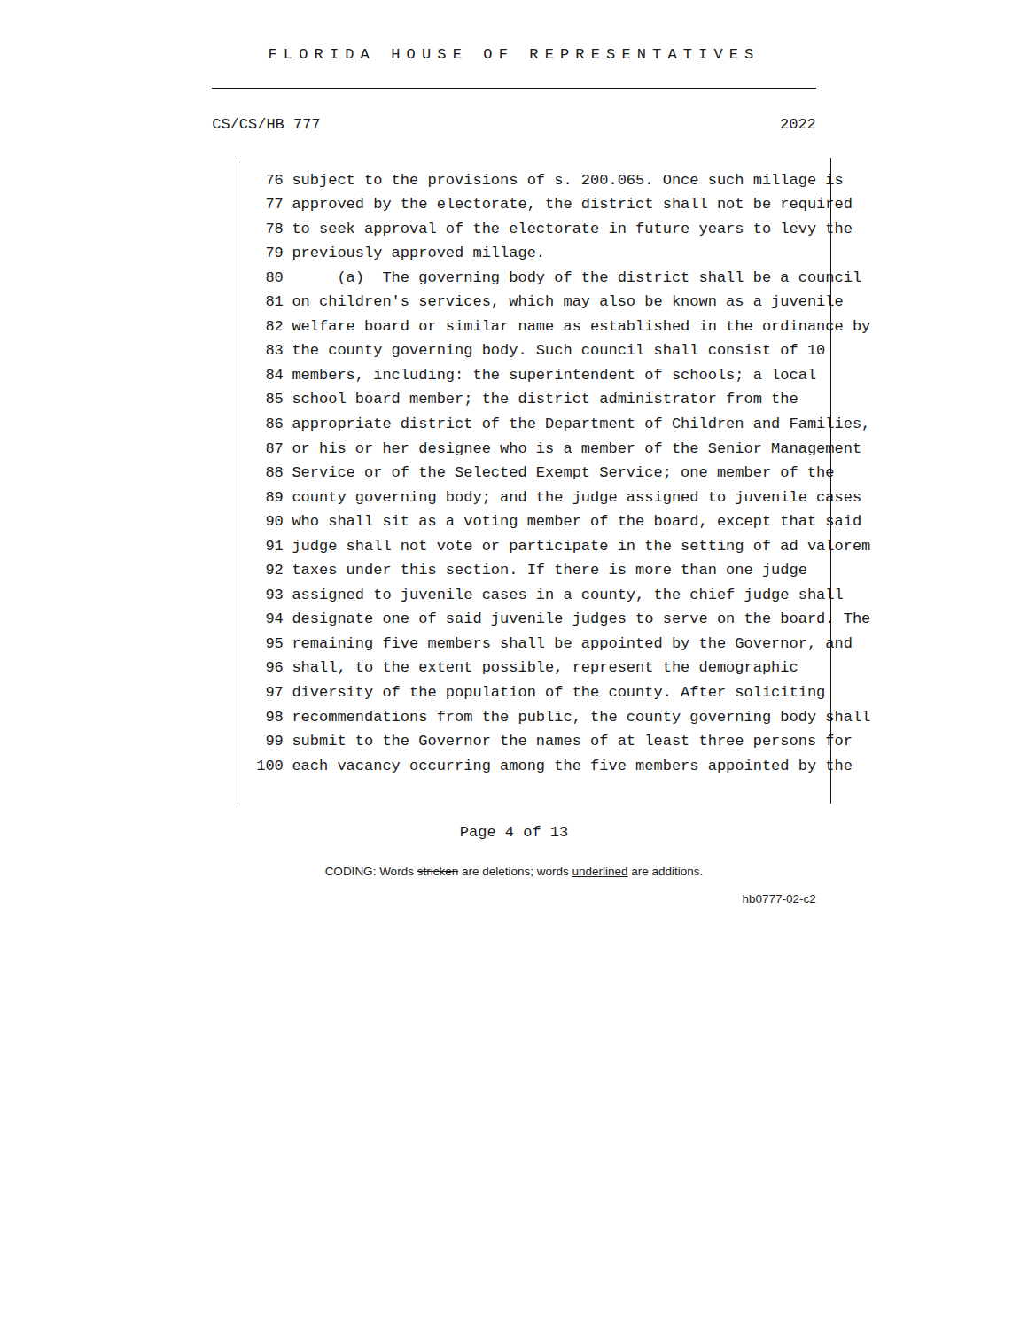FLORIDA HOUSE OF REPRESENTATIVES
CS/CS/HB 777 2022
subject to the provisions of s. 200.065. Once such millage is
approved by the electorate, the district shall not be required
to seek approval of the electorate in future years to levy the
previously approved millage.
(a) The governing body of the district shall be a council
on children's services, which may also be known as a juvenile
welfare board or similar name as established in the ordinance by
the county governing body. Such council shall consist of 10
members, including: the superintendent of schools; a local
school board member; the district administrator from the
appropriate district of the Department of Children and Families,
or his or her designee who is a member of the Senior Management
Service or of the Selected Exempt Service; one member of the
county governing body; and the judge assigned to juvenile cases
who shall sit as a voting member of the board, except that said
judge shall not vote or participate in the setting of ad valorem
taxes under this section. If there is more than one judge
assigned to juvenile cases in a county, the chief judge shall
designate one of said juvenile judges to serve on the board. The
remaining five members shall be appointed by the Governor, and
shall, to the extent possible, represent the demographic
diversity of the population of the county. After soliciting
recommendations from the public, the county governing body shall
submit to the Governor the names of at least three persons for
each vacancy occurring among the five members appointed by the
Page 4 of 13
CODING: Words stricken are deletions; words underlined are additions.
hb0777-02-c2